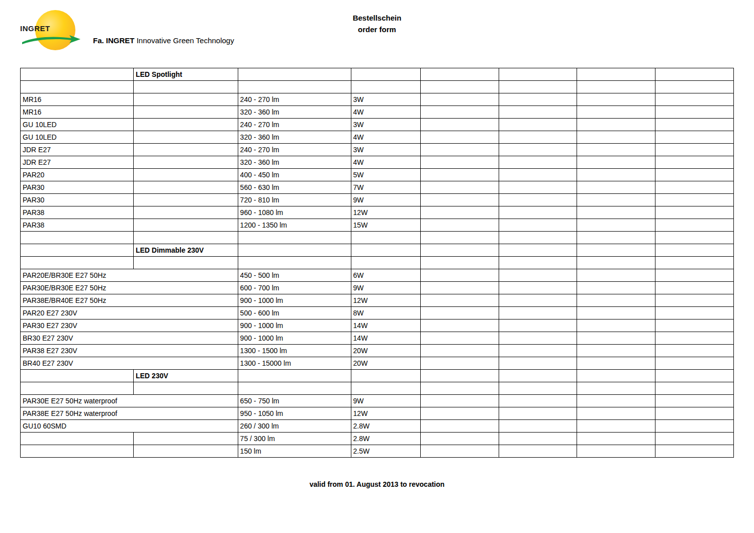INGRET
Fa. INGRET Innovative Green Technology
Bestellschein
order form
| | LED Spotlight | | | | | | |
| MR16 | | 240 - 270 lm | 3W | | | | |
| MR16 | | 320 - 360 lm | 4W | | | | |
| GU 10LED | | 240 - 270 lm | 3W | | | | |
| GU 10LED | | 320 - 360 lm | 4W | | | | |
| JDR E27 | | 240 - 270 lm | 3W | | | | |
| JDR E27 | | 320 - 360 lm | 4W | | | | |
| PAR20 | | 400 - 450 lm | 5W | | | | |
| PAR30 | | 560 - 630 lm | 7W | | | | |
| PAR30 | | 720 - 810 lm | 9W | | | | |
| PAR38 | | 960 - 1080 lm | 12W | | | | |
| PAR38 | | 1200 - 1350 lm | 15W | | | | |
| | LED Dimmable 230V | | | | | | |
| PAR20E/BR30E E27 50Hz | 450 - 500 lm | 6W | | | | |
| PAR30E/BR30E E27 50Hz | 600 - 700 lm | 9W | | | | |
| PAR38E/BR40E E27 50Hz | 900 - 1000 lm | 12W | | | | |
| PAR20 E27 230V | 500 - 600 lm | 8W | | | | |
| PAR30 E27 230V | 900 - 1000 lm | 14W | | | | |
| BR30 E27 230V | 900 - 1000 lm | 14W | | | | |
| PAR38 E27 230V | 1300 - 1500 lm | 20W | | | | |
| BR40 E27 230V | 1300 - 15000 lm | 20W | | | | |
| | LED 230V | | | | | | |
| PAR30E E27 50Hz waterproof | 650 - 750 lm | 9W | | | | |
| PAR38E E27 50Hz waterproof | 950 - 1050 lm | 12W | | | | |
| GU10 60SMD | 260 / 300 lm | 2.8W | | | | |
| | | 75 / 300 lm | 2.8W | | | | |
| | | 150 lm | 2.5W | | | | |
valid from 01. August 2013 to revocation